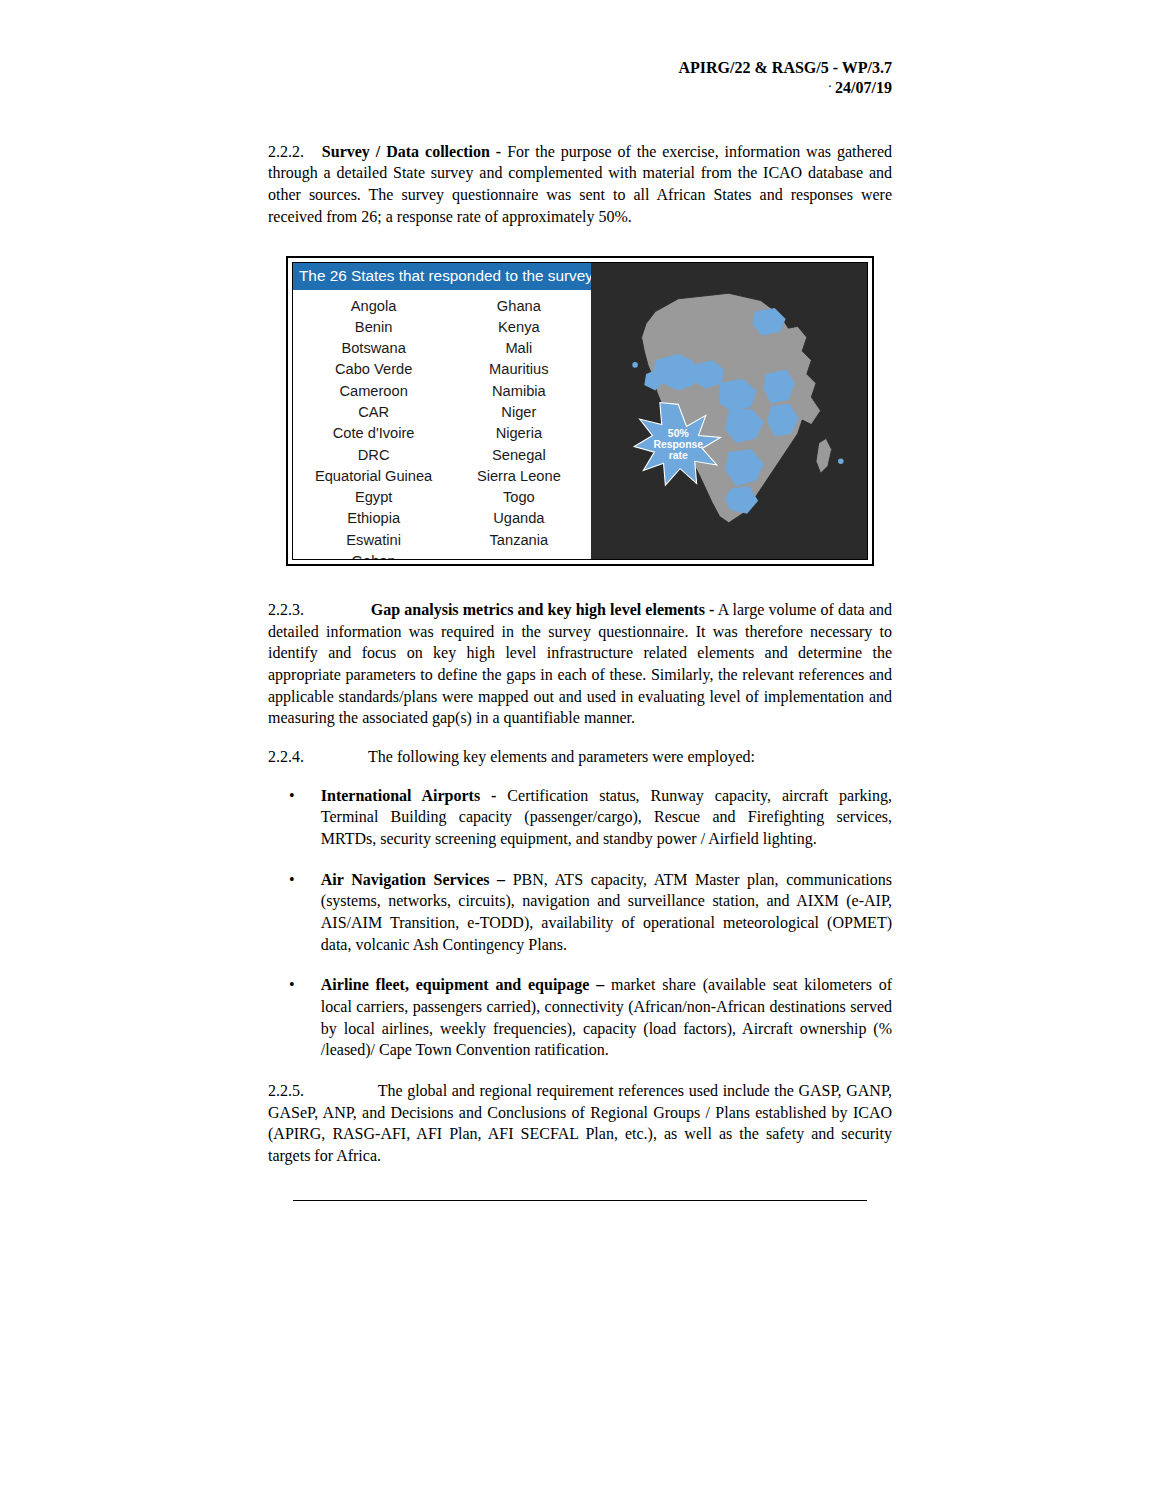APIRG/22 & RASG/5 - WP/3.7
. 24/07/19
2.2.2. Survey / Data collection - For the purpose of the exercise, information was gathered through a detailed State survey and complemented with material from the ICAO database and other sources. The survey questionnaire was sent to all African States and responses were received from 26; a response rate of approximately 50%.
The 26 States that responded to the survey
Angola
Benin
Botswana
Cabo Verde
Cameroon
CAR
Cote d'Ivoire
DRC
Equatorial Guinea
Egypt
Ethiopia
Eswatini
Gabon
Gambia
Ghana
Kenya
Mali
Mauritius
Namibia
Niger
Nigeria
Senegal
Sierra Leone
Togo
Uganda
Tanzania
50% Response rate
2.2.3. Gap analysis metrics and key high level elements - A large volume of data and detailed information was required in the survey questionnaire. It was therefore necessary to identify and focus on key high level infrastructure related elements and determine the appropriate parameters to define the gaps in each of these. Similarly, the relevant references and applicable standards/plans were mapped out and used in evaluating level of implementation and measuring the associated gap(s) in a quantifiable manner.
2.2.4. The following key elements and parameters were employed:
International Airports - Certification status, Runway capacity, aircraft parking, Terminal Building capacity (passenger/cargo), Rescue and Firefighting services, MRTDs, security screening equipment, and standby power / Airfield lighting.
Air Navigation Services – PBN, ATS capacity, ATM Master plan, communications (systems, networks, circuits), navigation and surveillance station, and AIXM (e-AIP, AIS/AIM Transition, e-TODD), availability of operational meteorological (OPMET) data, volcanic Ash Contingency Plans.
Airline fleet, equipment and equipage – market share (available seat kilometers of local carriers, passengers carried), connectivity (African/non-African destinations served by local airlines, weekly frequencies), capacity (load factors), Aircraft ownership (% /leased)/ Cape Town Convention ratification.
2.2.5. The global and regional requirement references used include the GASP, GANP, GASeP, ANP, and Decisions and Conclusions of Regional Groups / Plans established by ICAO (APIRG, RASG-AFI, AFI Plan, AFI SECFAL Plan, etc.), as well as the safety and security targets for Africa.